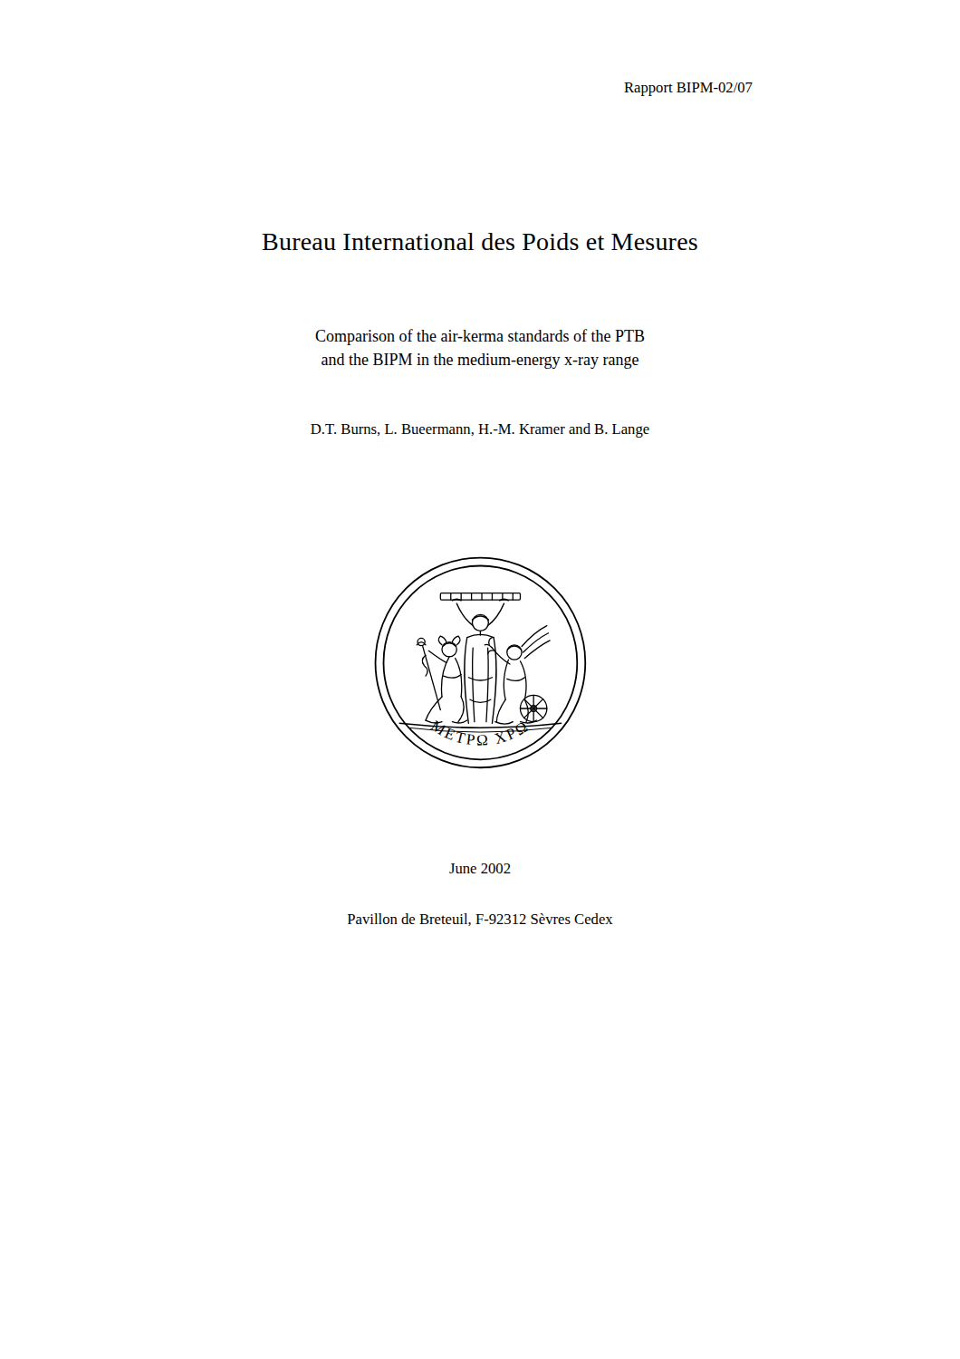Rapport BIPM-02/07
Bureau International des Poids et Mesures
Comparison of the air-kerma standards of the PTB
and the BIPM in the medium-energy x-ray range
D.T. Burns, L. Bueermann, H.-M. Kramer and B. Lange
BIPM emblem: allegorical figures with the motto ΜΕΤΡΩ ΧΡΩ ΜΕΤΡΩ ΧΡΩ
June 2002
Pavillon de Breteuil, F-92312 Sèvres Cedex